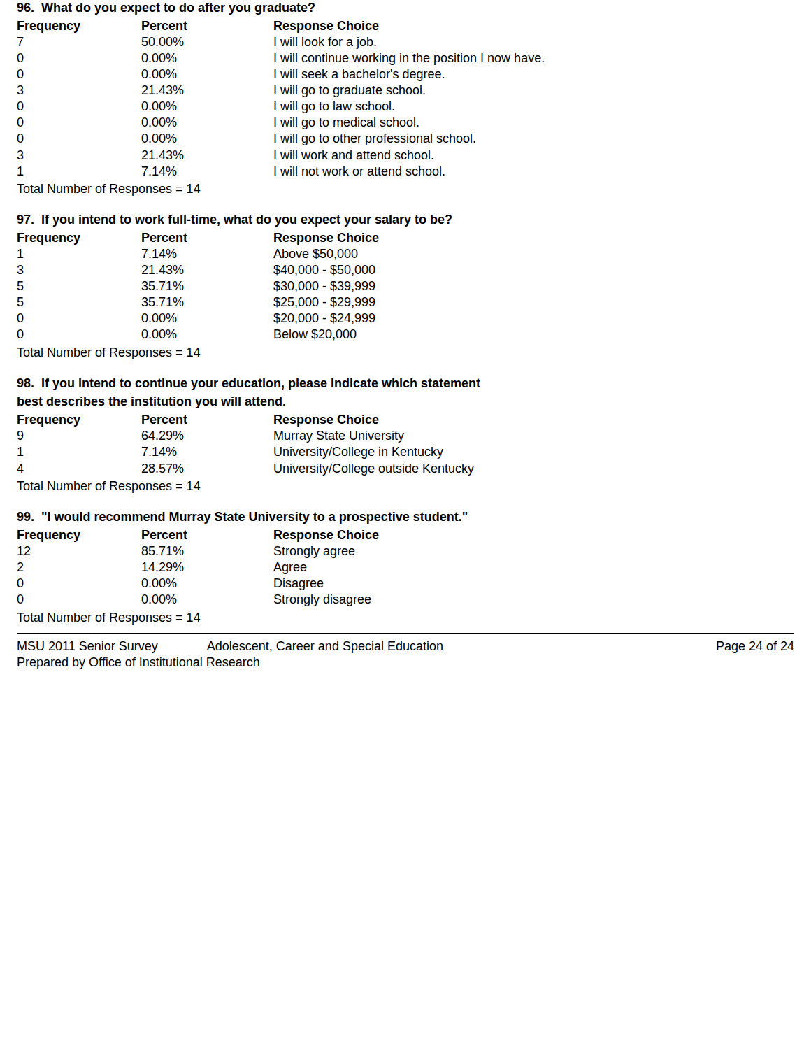96. What do you expect to do after you graduate?
| Frequency | Percent | Response Choice |
| --- | --- | --- |
| 7 | 50.00% | I will look for a job. |
| 0 | 0.00% | I will continue working in the position I now have. |
| 0 | 0.00% | I will seek a bachelor's degree. |
| 3 | 21.43% | I will go to graduate school. |
| 0 | 0.00% | I will go to law school. |
| 0 | 0.00% | I will go to medical school. |
| 0 | 0.00% | I will go to other professional school. |
| 3 | 21.43% | I will work and attend school. |
| 1 | 7.14% | I will not work or attend school. |
Total Number of Responses = 14
97. If you intend to work full-time, what do you expect your salary to be?
| Frequency | Percent | Response Choice |
| --- | --- | --- |
| 1 | 7.14% | Above $50,000 |
| 3 | 21.43% | $40,000 - $50,000 |
| 5 | 35.71% | $30,000 - $39,999 |
| 5 | 35.71% | $25,000 - $29,999 |
| 0 | 0.00% | $20,000 - $24,999 |
| 0 | 0.00% | Below $20,000 |
Total Number of Responses = 14
98. If you intend to continue your education, please indicate which statement
best describes the institution you will attend.
| Frequency | Percent | Response Choice |
| --- | --- | --- |
| 9 | 64.29% | Murray State University |
| 1 | 7.14% | University/College in Kentucky |
| 4 | 28.57% | University/College outside Kentucky |
Total Number of Responses = 14
99. "I would recommend Murray State University to a prospective student."
| Frequency | Percent | Response Choice |
| --- | --- | --- |
| 12 | 85.71% | Strongly agree |
| 2 | 14.29% | Agree |
| 0 | 0.00% | Disagree |
| 0 | 0.00% | Strongly disagree |
Total Number of Responses = 14
MSU 2011 Senior Survey Adolescent, Career and Special Education Prepared by Office of Institutional Research
Page 24 of 24